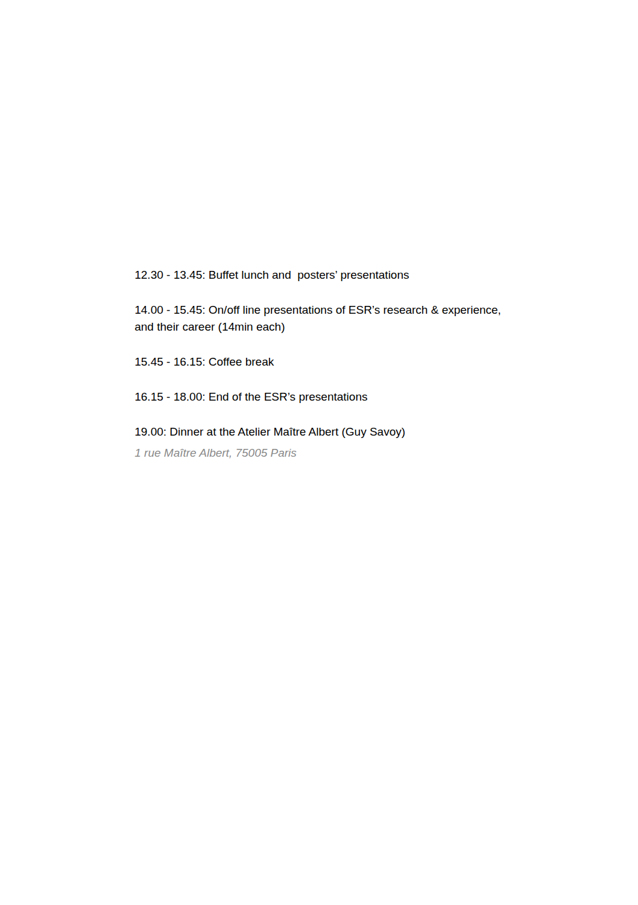12.30 - 13.45: Buffet lunch and posters’ presentations
14.00 - 15.45: On/off line presentations of ESR’s research & experience, and their career (14min each)
15.45 - 16.15: Coffee break
16.15 - 18.00: End of the ESR’s presentations
19.00: Dinner at the Atelier Maître Albert (Guy Savoy)
1 rue Maître Albert, 75005 Paris